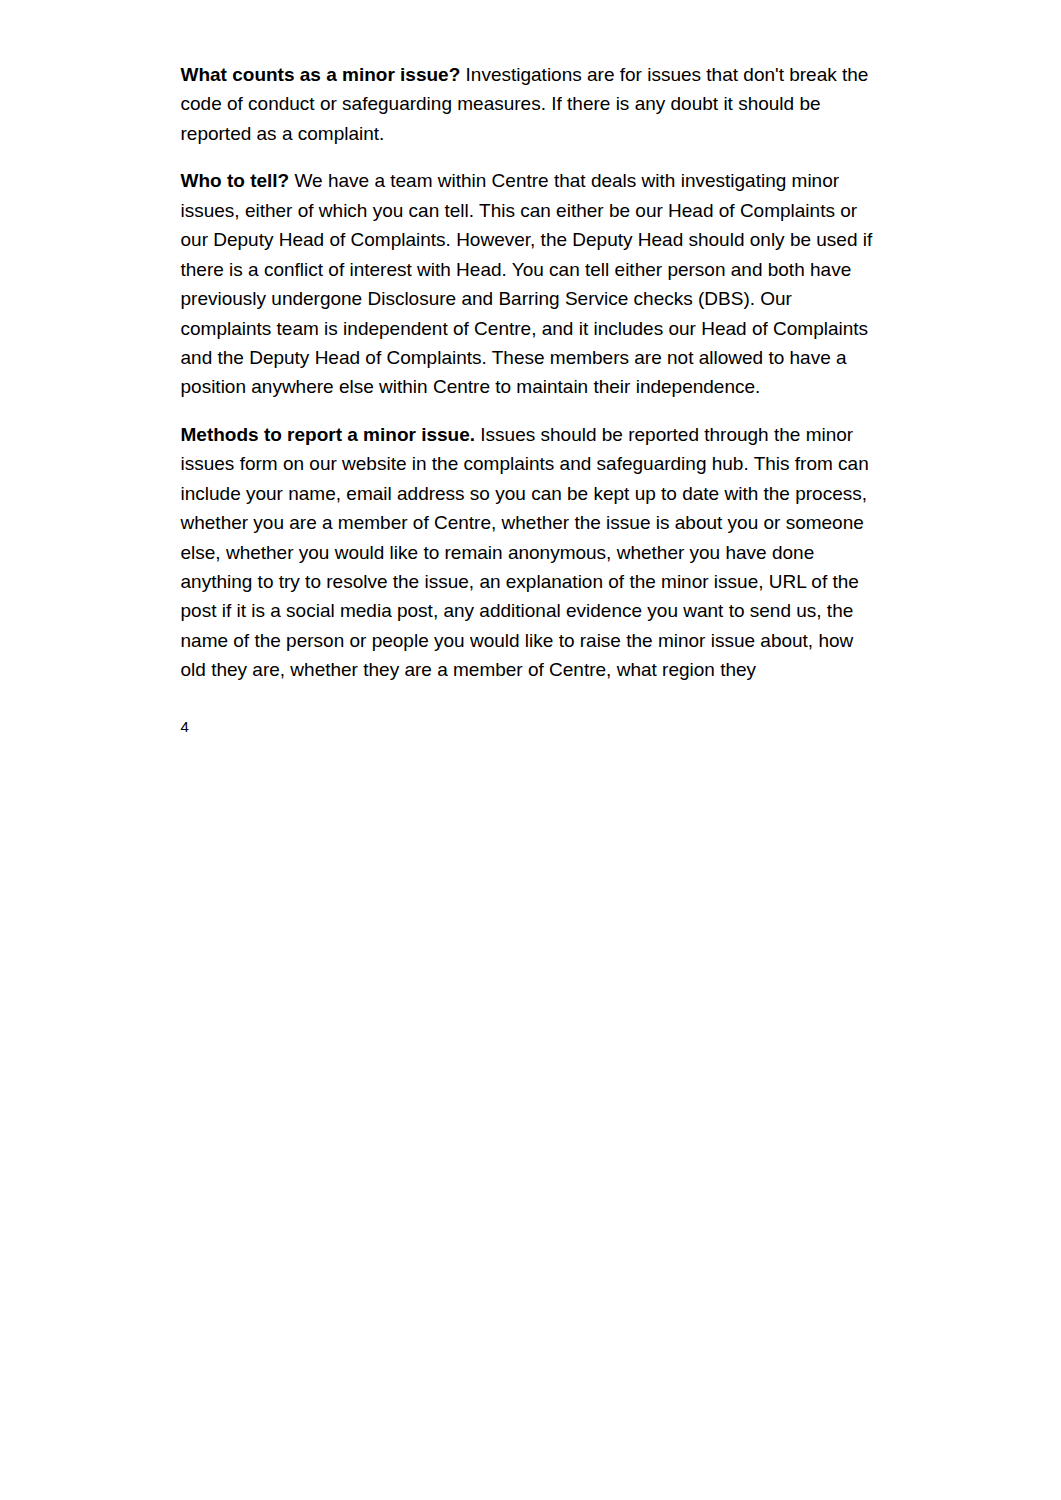What counts as a minor issue? Investigations are for issues that don't break the code of conduct or safeguarding measures. If there is any doubt it should be reported as a complaint.
Who to tell? We have a team within Centre that deals with investigating minor issues, either of which you can tell. This can either be our Head of Complaints or our Deputy Head of Complaints. However, the Deputy Head should only be used if there is a conflict of interest with Head. You can tell either person and both have previously undergone Disclosure and Barring Service checks (DBS). Our complaints team is independent of Centre, and it includes our Head of Complaints and the Deputy Head of Complaints. These members are not allowed to have a position anywhere else within Centre to maintain their independence.
Methods to report a minor issue. Issues should be reported through the minor issues form on our website in the complaints and safeguarding hub. This from can include your name, email address so you can be kept up to date with the process, whether you are a member of Centre, whether the issue is about you or someone else, whether you would like to remain anonymous, whether you have done anything to try to resolve the issue, an explanation of the minor issue, URL of the post if it is a social media post, any additional evidence you want to send us, the name of the person or people you would like to raise the minor issue about, how old they are, whether they are a member of Centre, what region they
4